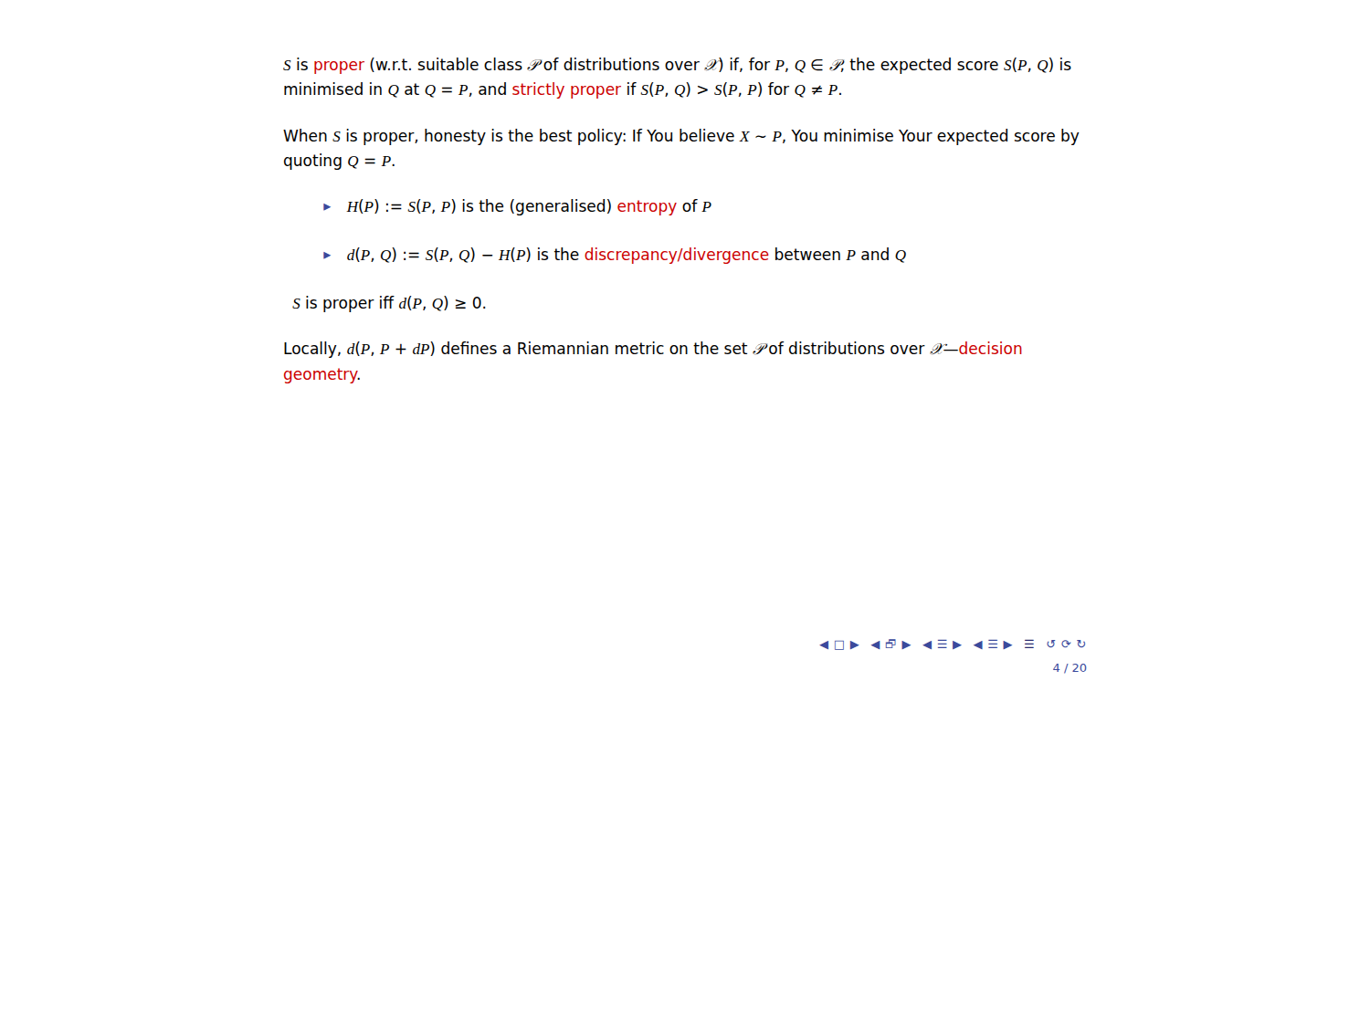S is proper (w.r.t. suitable class 𝒫 of distributions over 𝒳) if, for P, Q ∈ 𝒫, the expected score S(P, Q) is minimised in Q at Q = P, and strictly proper if S(P, Q) > S(P, P) for Q ≠ P.
When S is proper, honesty is the best policy: If You believe X ∼ P, You minimise Your expected score by quoting Q = P.
H(P) := S(P, P) is the (generalised) entropy of P
d(P, Q) := S(P, Q) − H(P) is the discrepancy/divergence between P and Q
S is proper iff d(P, Q) ≥ 0.
Locally, d(P, P + dP) defines a Riemannian metric on the set 𝒫 of distributions over 𝒳—decision geometry.
◀ □ ▶ ◀ 🗗 ▶ ◀ ☰ ▶ ◀ ☰ ▶ ☰ ↺ ⟳ ↻
4 / 20